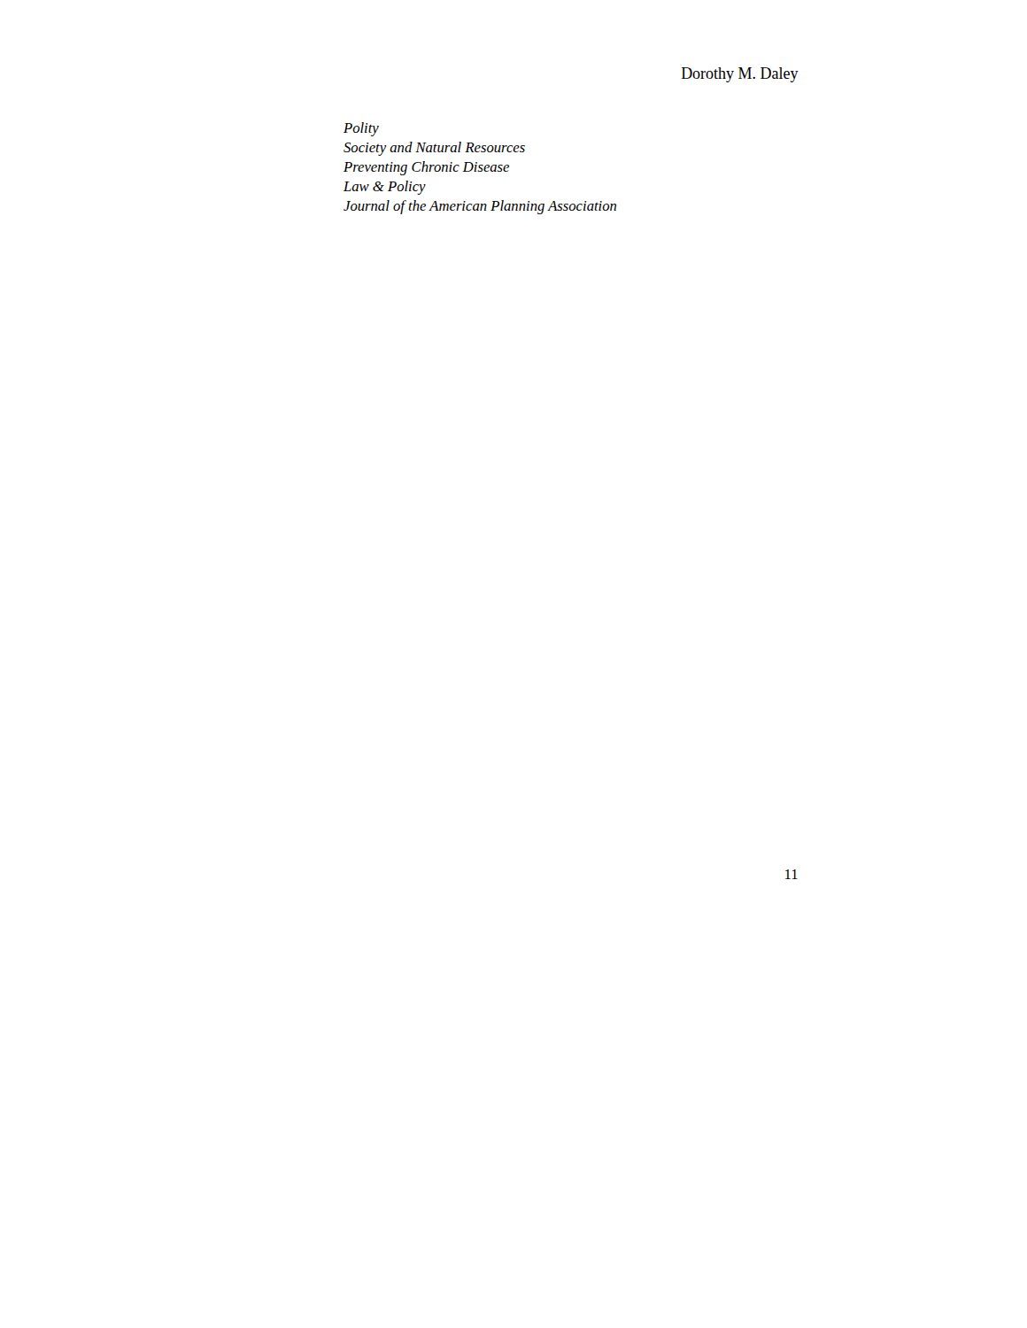Dorothy M. Daley
Polity
Society and Natural Resources
Preventing Chronic Disease
Law & Policy
Journal of the American Planning Association
11